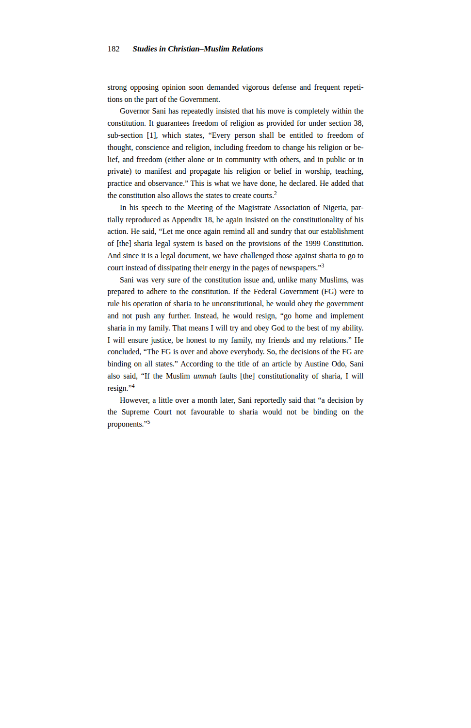182 Studies in Christian–Muslim Relations
strong opposing opinion soon demanded vigorous defense and frequent repetitions on the part of the Government.
Governor Sani has repeatedly insisted that his move is completely within the constitution. It guarantees freedom of religion as provided for under section 38, sub-section [1], which states, “Every person shall be entitled to freedom of thought, conscience and religion, including freedom to change his religion or belief, and freedom (either alone or in community with others, and in public or in private) to manifest and propagate his religion or belief in worship, teaching, practice and observance.” This is what we have done, he declared. He added that the constitution also allows the states to create courts.2
In his speech to the Meeting of the Magistrate Association of Nigeria, partially reproduced as Appendix 18, he again insisted on the constitutionality of his action. He said, “Let me once again remind all and sundry that our establishment of [the] sharia legal system is based on the provisions of the 1999 Constitution. And since it is a legal document, we have challenged those against sharia to go to court instead of dissipating their energy in the pages of newspapers.”3
Sani was very sure of the constitution issue and, unlike many Muslims, was prepared to adhere to the constitution. If the Federal Government (FG) were to rule his operation of sharia to be unconstitutional, he would obey the government and not push any further. Instead, he would resign, “go home and implement sharia in my family. That means I will try and obey God to the best of my ability. I will ensure justice, be honest to my family, my friends and my relations.” He concluded, “The FG is over and above everybody. So, the decisions of the FG are binding on all states.” According to the title of an article by Austine Odo, Sani also said, “If the Muslim ummah faults [the] constitutionality of sharia, I will resign.”4
However, a little over a month later, Sani reportedly said that “a decision by the Supreme Court not favourable to sharia would not be binding on the proponents.”5